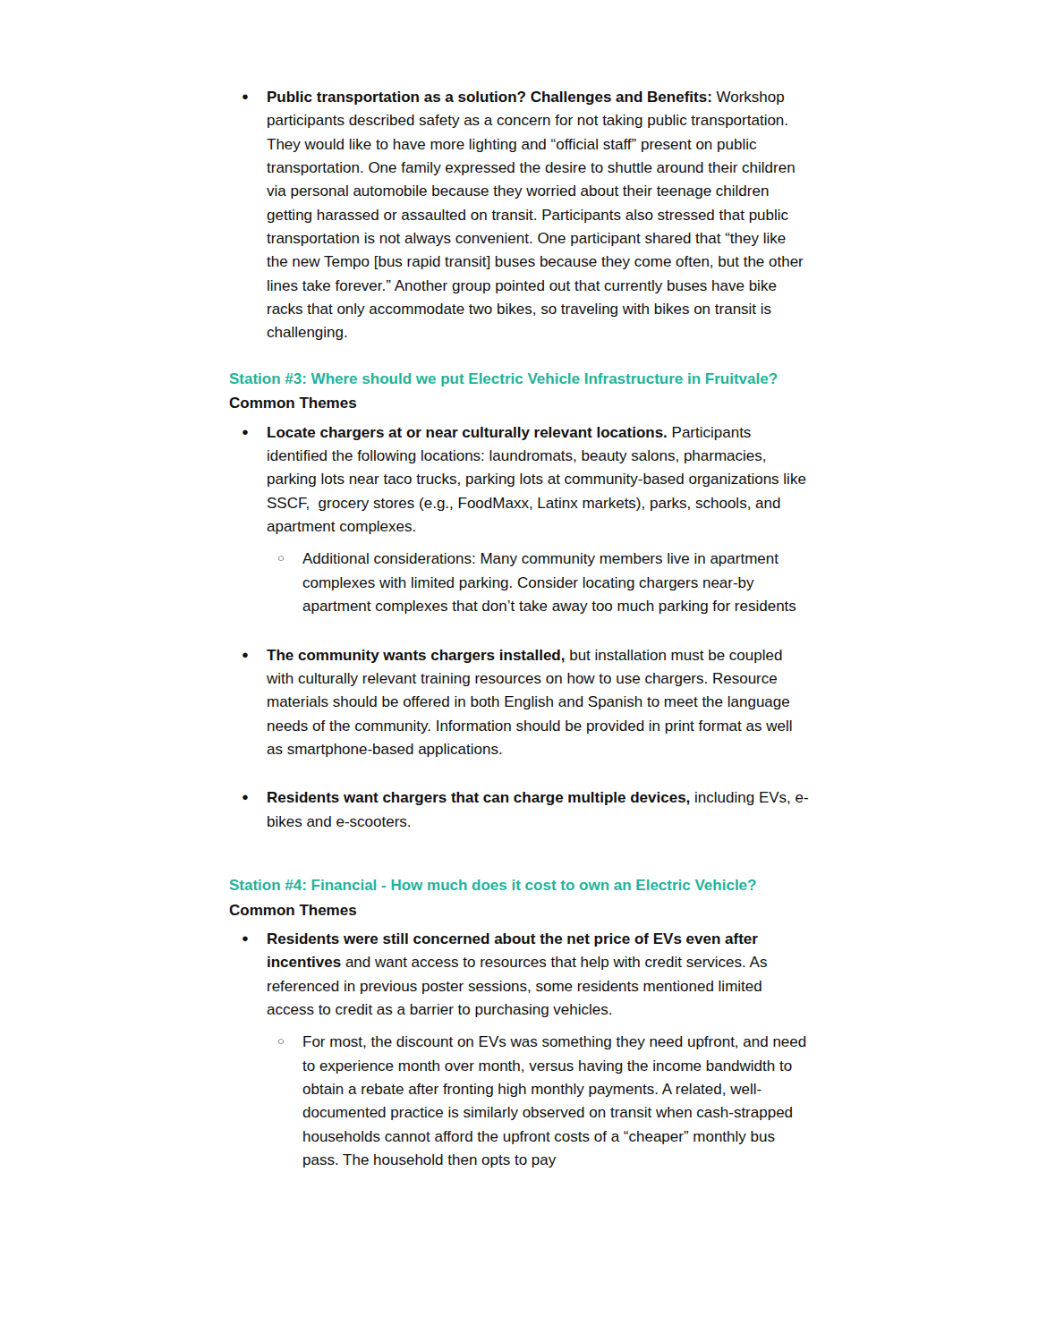Public transportation as a solution? Challenges and Benefits: Workshop participants described safety as a concern for not taking public transportation. They would like to have more lighting and “official staff” present on public transportation. One family expressed the desire to shuttle around their children via personal automobile because they worried about their teenage children getting harassed or assaulted on transit. Participants also stressed that public transportation is not always convenient. One participant shared that “they like the new Tempo [bus rapid transit] buses because they come often, but the other lines take forever.” Another group pointed out that currently buses have bike racks that only accommodate two bikes, so traveling with bikes on transit is challenging.
Station #3: Where should we put Electric Vehicle Infrastructure in Fruitvale?
Common Themes
Locate chargers at or near culturally relevant locations. Participants identified the following locations: laundromats, beauty salons, pharmacies, parking lots near taco trucks, parking lots at community-based organizations like SSCF, grocery stores (e.g., FoodMaxx, Latinx markets), parks, schools, and apartment complexes.
Additional considerations: Many community members live in apartment complexes with limited parking. Consider locating chargers near-by apartment complexes that don’t take away too much parking for residents
The community wants chargers installed, but installation must be coupled with culturally relevant training resources on how to use chargers. Resource materials should be offered in both English and Spanish to meet the language needs of the community. Information should be provided in print format as well as smartphone-based applications.
Residents want chargers that can charge multiple devices, including EVs, e-bikes and e-scooters.
Station #4: Financial - How much does it cost to own an Electric Vehicle?
Common Themes
Residents were still concerned about the net price of EVs even after incentives and want access to resources that help with credit services. As referenced in previous poster sessions, some residents mentioned limited access to credit as a barrier to purchasing vehicles.
For most, the discount on EVs was something they need upfront, and need to experience month over month, versus having the income bandwidth to obtain a rebate after fronting high monthly payments. A related, well-documented practice is similarly observed on transit when cash-strapped households cannot afford the upfront costs of a “cheaper” monthly bus pass. The household then opts to pay